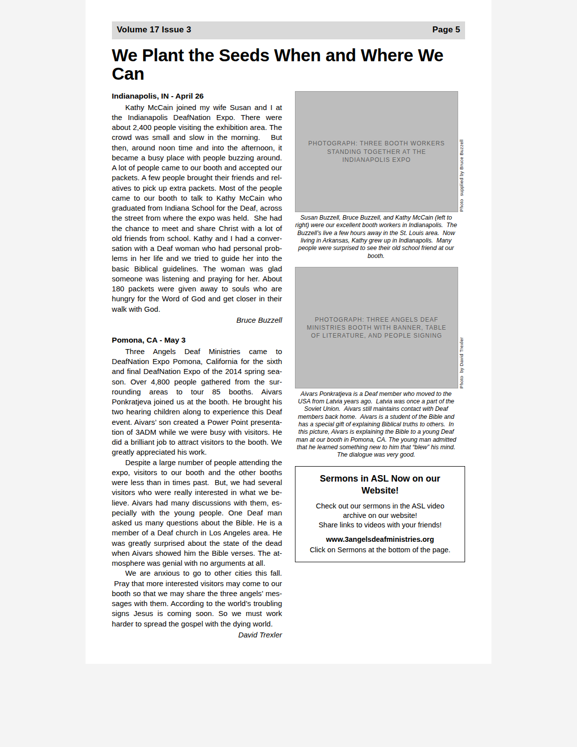Volume 17 Issue 3 Page 5
We Plant the Seeds When and Where We Can
Indianapolis, IN - April 26
Kathy McCain joined my wife Susan and I at the Indianapolis DeafNation Expo. There were about 2,400 people visiting the exhibition area. The crowd was small and slow in the morning. But then, around noon time and into the afternoon, it became a busy place with people buzzing around. A lot of people came to our booth and accepted our packets. A few people brought their friends and relatives to pick up extra packets. Most of the people came to our booth to talk to Kathy McCain who graduated from Indiana School for the Deaf, across the street from where the expo was held. She had the chance to meet and share Christ with a lot of old friends from school. Kathy and I had a conversation with a Deaf woman who had personal problems in her life and we tried to guide her into the basic Biblical guidelines. The woman was glad someone was listening and praying for her. About 180 packets were given away to souls who are hungry for the Word of God and get closer in their walk with God.
Bruce Buzzell
Pomona, CA - May 3
Three Angels Deaf Ministries came to DeafNation Expo Pomona, California for the sixth and final DeafNation Expo of the 2014 spring season. Over 4,800 people gathered from the surrounding areas to tour 85 booths. Aivars Ponkratjeva joined us at the booth. He brought his two hearing children along to experience this Deaf event. Aivars’ son created a Power Point presentation of 3ADM while we were busy with visitors. He did a brilliant job to attract visitors to the booth. We greatly appreciated his work.
Despite a large number of people attending the expo, visitors to our booth and the other booths were less than in times past. But, we had several visitors who were really interested in what we believe. Aivars had many discussions with them, especially with the young people. One Deaf man asked us many questions about the Bible. He is a member of a Deaf church in Los Angeles area. He was greatly surprised about the state of the dead when Aivars showed him the Bible verses. The atmosphere was genial with no arguments at all.
We are anxious to go to other cities this fall. Pray that more interested visitors may come to our booth so that we may share the three angels’ messages with them. According to the world’s troubling signs Jesus is coming soon. So we must work harder to spread the gospel with the dying world.
David Trexler
Photograph: three booth workers standing together at the Indianapolis expo
Photo supplied by Bruce Buzzell
Susan Buzzell, Bruce Buzzell, and Kathy McCain (left to right) were our excellent booth workers in Indianapolis. The Buzzell’s live a few hours away in the St. Louis area. Now living in Arkansas, Kathy grew up in Indianapolis. Many people were surprised to see their old school friend at our booth.
Photograph: Three Angels Deaf Ministries booth with banner, table of literature, and people signing
Photo by David Trexler
Aivars Ponkratjeva is a Deaf member who moved to the USA from Latvia years ago. Latvia was once a part of the Soviet Union. Aivars still maintains contact with Deaf members back home. Aivars is a student of the Bible and has a special gift of explaining Biblical truths to others. In this picture, Aivars is explaining the Bible to a young Deaf man at our booth in Pomona, CA. The young man admitted that he learned something new to him that “blew” his mind. The dialogue was very good.
Sermons in ASL Now on our Website!
Check out our sermons in the ASL video
archive on our website!
Share links to videos with your friends!
www.3angelsdeafministries.org
Click on Sermons at the bottom of the page.